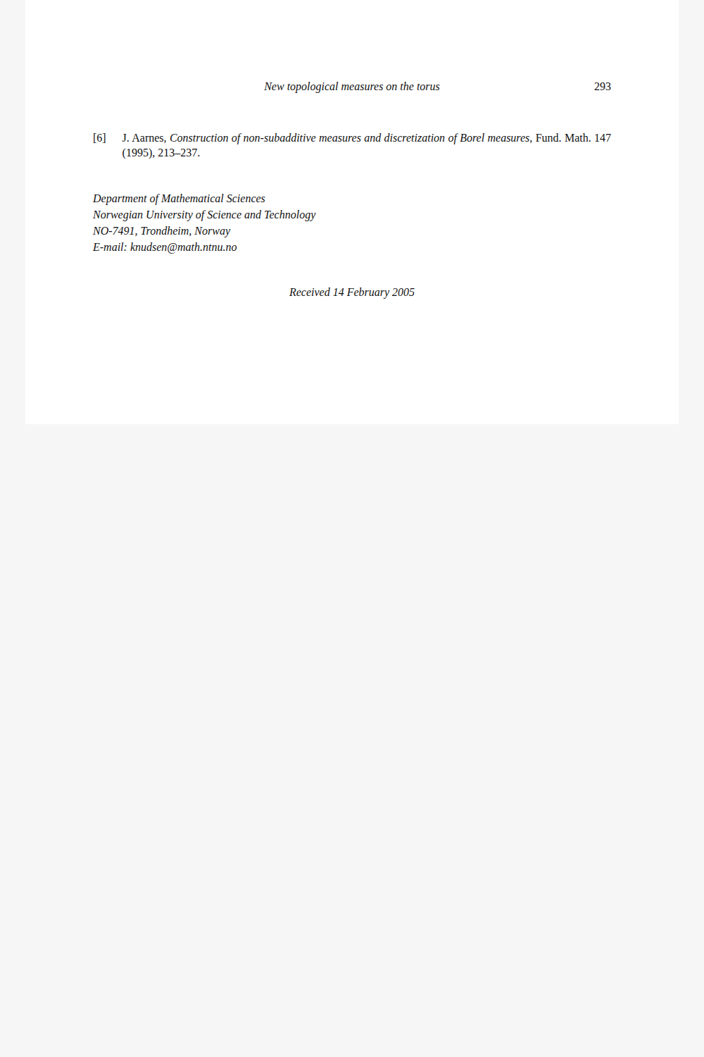New topological measures on the torus 293
[6] J. Aarnes, Construction of non-subadditive measures and discretization of Borel measures, Fund. Math. 147 (1995), 213–237.
Department of Mathematical Sciences
Norwegian University of Science and Technology
NO-7491, Trondheim, Norway
E-mail: knudsen@math.ntnu.no
Received 14 February 2005